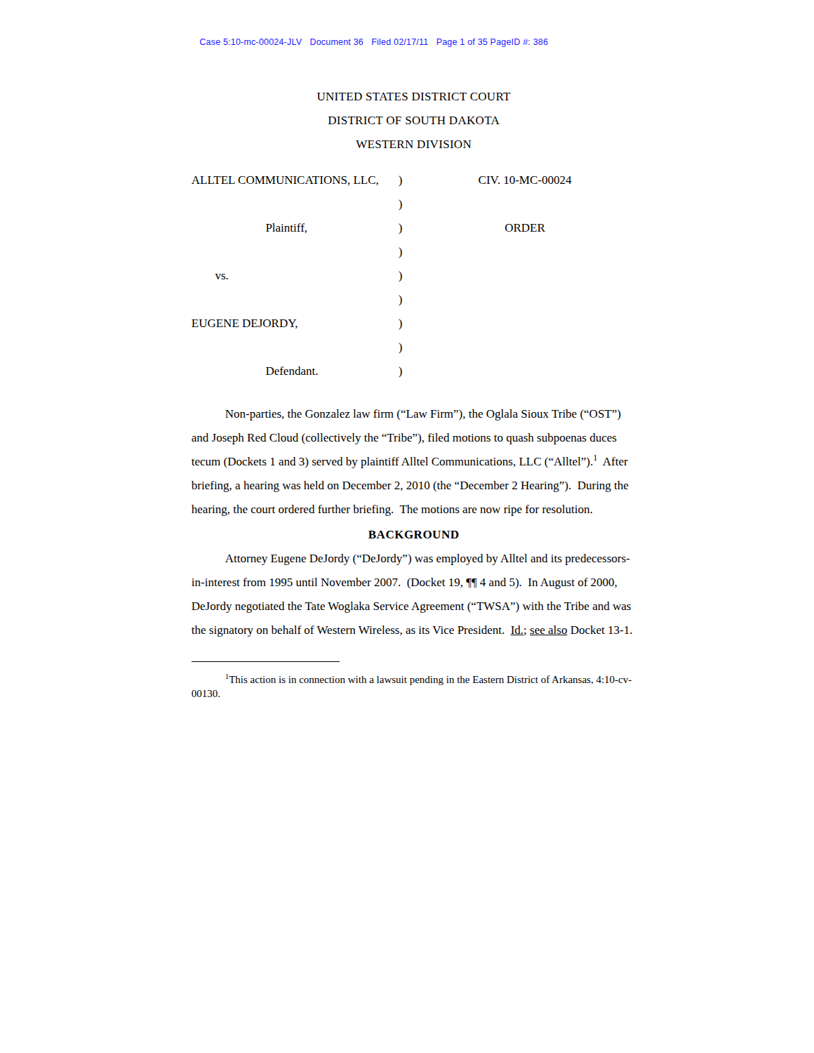Case 5:10-mc-00024-JLV Document 36 Filed 02/17/11 Page 1 of 35 PageID #: 386
UNITED STATES DISTRICT COURT
DISTRICT OF SOUTH DAKOTA
WESTERN DIVISION
| ALLTEL COMMUNICATIONS, LLC, | ) | CIV. 10-MC-00024 |
| | ) | |
| Plaintiff, | ) | ORDER |
| | ) | |
| vs. | ) | |
| | ) | |
| EUGENE DEJORDY, | ) | |
| | ) | |
| Defendant. | ) | |
Non-parties, the Gonzalez law firm (“Law Firm”), the Oglala Sioux Tribe (“OST”) and Joseph Red Cloud (collectively the “Tribe”), filed motions to quash subpoenas duces tecum (Dockets 1 and 3) served by plaintiff Alltel Communications, LLC (“Alltel”).1 After briefing, a hearing was held on December 2, 2010 (the “December 2 Hearing”). During the hearing, the court ordered further briefing. The motions are now ripe for resolution.
BACKGROUND
Attorney Eugene DeJordy (“DeJordy”) was employed by Alltel and its predecessors-in-interest from 1995 until November 2007. (Docket 19, ¶¶ 4 and 5). In August of 2000, DeJordy negotiated the Tate Woglaka Service Agreement (“TWSA”) with the Tribe and was the signatory on behalf of Western Wireless, as its Vice President. Id.; see also Docket 13-1.
1This action is in connection with a lawsuit pending in the Eastern District of Arkansas, 4:10-cv-00130.